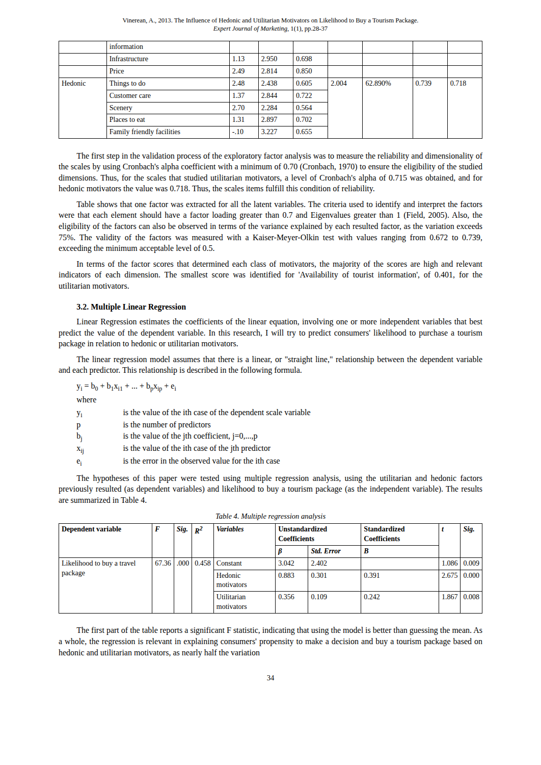Vinerean, A., 2013. The Influence of Hedonic and Utilitarian Motivators on Likelihood to Buy a Tourism Package.
Expert Journal of Marketing, 1(1), pp.28-37
| | information | | | | | | | |
| | Infrastructure | 1.13 | 2.950 | 0.698 | | | | |
| | Price | 2.49 | 2.814 | 0.850 | | | | |
| Hedonic | Things to do | 2.48 | 2.438 | 0.605 | 2.004 | 62.890% | 0.739 | 0.718 |
| Customer care | 1.37 | 2.844 | 0.722 |
| Scenery | 2.70 | 2.284 | 0.564 |
| Places to eat | 1.31 | 2.897 | 0.702 |
| Family friendly facilities | -.10 | 3.227 | 0.655 |
The first step in the validation process of the exploratory factor analysis was to measure the reliability and dimensionality of the scales by using Cronbach's alpha coefficient with a minimum of 0.70 (Cronbach, 1970) to ensure the eligibility of the studied dimensions. Thus, for the scales that studied utilitarian motivators, a level of Cronbach's alpha of 0.715 was obtained, and for hedonic motivators the value was 0.718. Thus, the scales items fulfill this condition of reliability.
Table shows that one factor was extracted for all the latent variables. The criteria used to identify and interpret the factors were that each element should have a factor loading greater than 0.7 and Eigenvalues greater than 1 (Field, 2005). Also, the eligibility of the factors can also be observed in terms of the variance explained by each resulted factor, as the variation exceeds 75%. The validity of the factors was measured with a Kaiser-Meyer-Olkin test with values ranging from 0.672 to 0.739, exceeding the minimum acceptable level of 0.5.
In terms of the factor scores that determined each class of motivators, the majority of the scores are high and relevant indicators of each dimension. The smallest score was identified for 'Availability of tourist information', of 0.401, for the utilitarian motivators.
3.2. Multiple Linear Regression
Linear Regression estimates the coefficients of the linear equation, involving one or more independent variables that best predict the value of the dependent variable. In this research, I will try to predict consumers' likelihood to purchase a tourism package in relation to hedonic or utilitarian motivators.
The linear regression model assumes that there is a linear, or "straight line," relationship between the dependent variable and each predictor. This relationship is described in the following formula.
yi = b0 + b1xi1 + ... + bpxip + ei
where
| y i | is the value of the ith case of the dependent scale variable |
| p | is the number of predictors |
| b j | is the value of the jth coefficient, j=0,...,p |
| x ij | is the value of the ith case of the jth predictor |
| e i | is the error in the observed value for the ith case |
The hypotheses of this paper were tested using multiple regression analysis, using the utilitarian and hedonic factors previously resulted (as dependent variables) and likelihood to buy a tourism package (as the independent variable). The results are summarized in Table 4.
Table 4. Multiple regression analysis
| Dependent variable | F | Sig. | R 2 | Variables | Unstandardized Coefficients | Standardized Coefficients | t | Sig. |
| --- | --- | --- | --- | --- | --- | --- | --- | --- |
| β | Std. Error | B |
| Likelihood to buy a travel package | 67.36 | .000 | 0.458 | Constant | 3.042 | 2.402 | | 1.086 | 0.009 |
| Hedonic motivators | 0.883 | 0.301 | 0.391 | 2.675 | 0.000 |
| Utilitarian motivators | 0.356 | 0.109 | 0.242 | 1.867 | 0.008 |
The first part of the table reports a significant F statistic, indicating that using the model is better than guessing the mean. As a whole, the regression is relevant in explaining consumers' propensity to make a decision and buy a tourism package based on hedonic and utilitarian motivators, as nearly half the variation
34